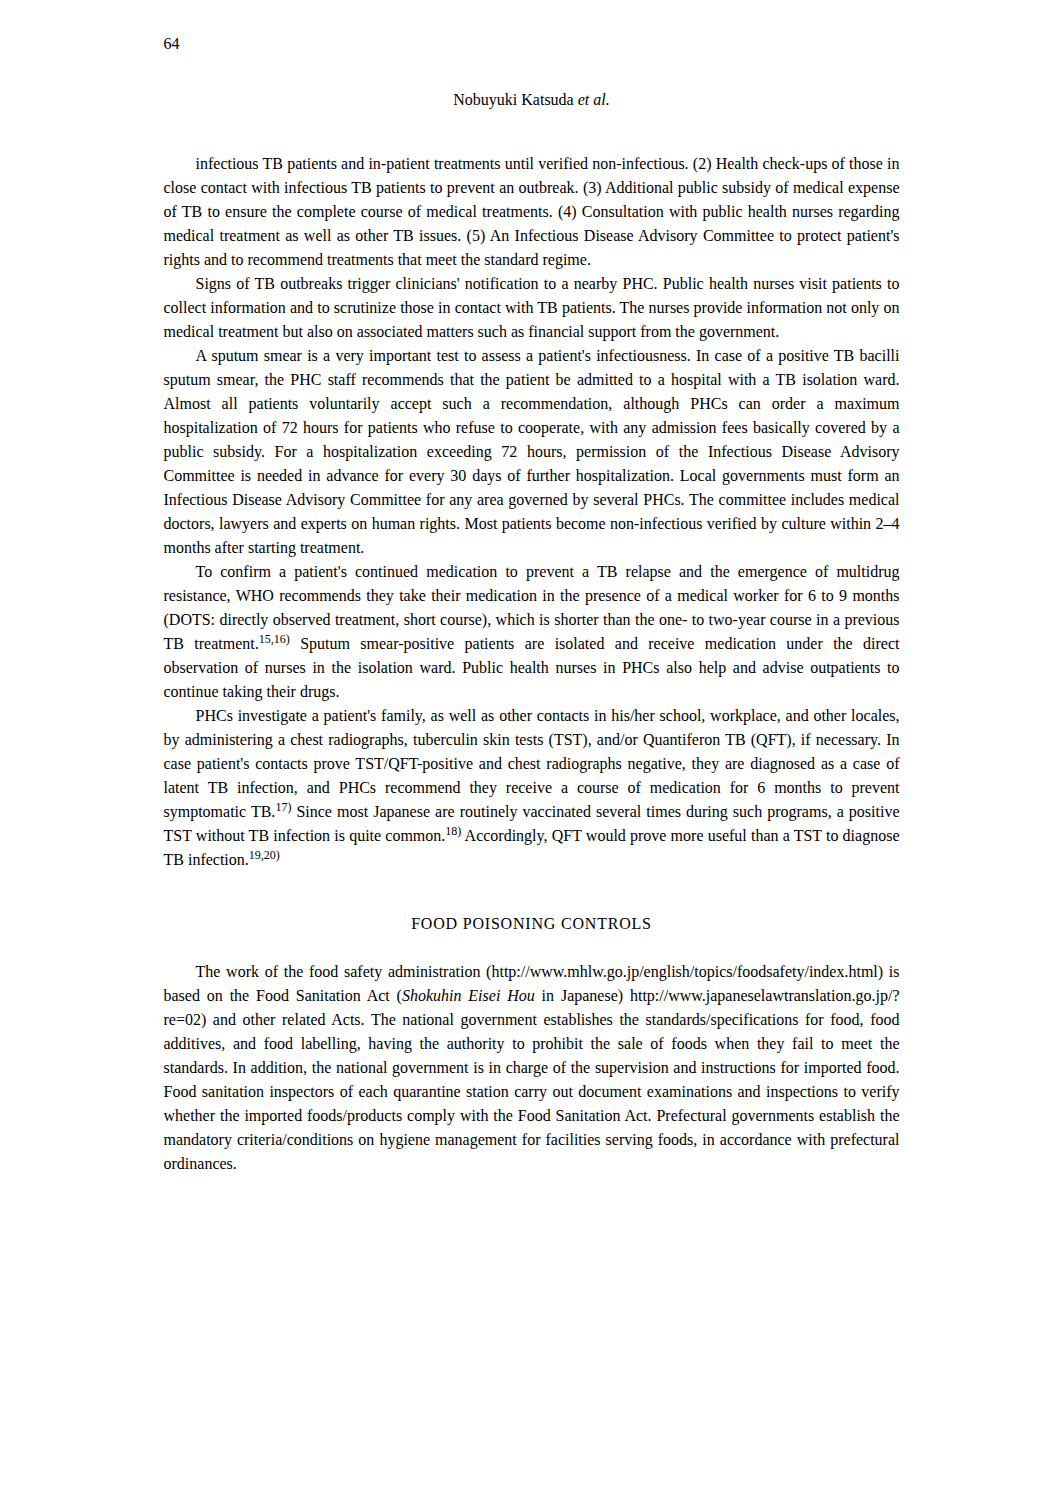64
Nobuyuki Katsuda et al.
infectious TB patients and in-patient treatments until verified non-infectious. (2) Health check-ups of those in close contact with infectious TB patients to prevent an outbreak. (3) Additional public subsidy of medical expense of TB to ensure the complete course of medical treatments. (4) Consultation with public health nurses regarding medical treatment as well as other TB issues. (5) An Infectious Disease Advisory Committee to protect patient's rights and to recommend treatments that meet the standard regime.
Signs of TB outbreaks trigger clinicians' notification to a nearby PHC. Public health nurses visit patients to collect information and to scrutinize those in contact with TB patients. The nurses provide information not only on medical treatment but also on associated matters such as financial support from the government.
A sputum smear is a very important test to assess a patient's infectiousness. In case of a positive TB bacilli sputum smear, the PHC staff recommends that the patient be admitted to a hospital with a TB isolation ward. Almost all patients voluntarily accept such a recommendation, although PHCs can order a maximum hospitalization of 72 hours for patients who refuse to cooperate, with any admission fees basically covered by a public subsidy. For a hospitalization exceeding 72 hours, permission of the Infectious Disease Advisory Committee is needed in advance for every 30 days of further hospitalization. Local governments must form an Infectious Disease Advisory Committee for any area governed by several PHCs. The committee includes medical doctors, lawyers and experts on human rights. Most patients become non-infectious verified by culture within 2–4 months after starting treatment.
To confirm a patient's continued medication to prevent a TB relapse and the emergence of multidrug resistance, WHO recommends they take their medication in the presence of a medical worker for 6 to 9 months (DOTS: directly observed treatment, short course), which is shorter than the one- to two-year course in a previous TB treatment.15,16) Sputum smear-positive patients are isolated and receive medication under the direct observation of nurses in the isolation ward. Public health nurses in PHCs also help and advise outpatients to continue taking their drugs.
PHCs investigate a patient's family, as well as other contacts in his/her school, workplace, and other locales, by administering a chest radiographs, tuberculin skin tests (TST), and/or Quantiferon TB (QFT), if necessary. In case patient's contacts prove TST/QFT-positive and chest radiographs negative, they are diagnosed as a case of latent TB infection, and PHCs recommend they receive a course of medication for 6 months to prevent symptomatic TB.17) Since most Japanese are routinely vaccinated several times during such programs, a positive TST without TB infection is quite common.18) Accordingly, QFT would prove more useful than a TST to diagnose TB infection.19,20)
Food Poisoning Controls
The work of the food safety administration (http://www.mhlw.go.jp/english/topics/foodsafety/index.html) is based on the Food Sanitation Act (Shokuhin Eisei Hou in Japanese) http://www.japaneselawtranslation.go.jp/?re=02) and other related Acts. The national government establishes the standards/specifications for food, food additives, and food labelling, having the authority to prohibit the sale of foods when they fail to meet the standards. In addition, the national government is in charge of the supervision and instructions for imported food. Food sanitation inspectors of each quarantine station carry out document examinations and inspections to verify whether the imported foods/products comply with the Food Sanitation Act. Prefectural governments establish the mandatory criteria/conditions on hygiene management for facilities serving foods, in accordance with prefectural ordinances.